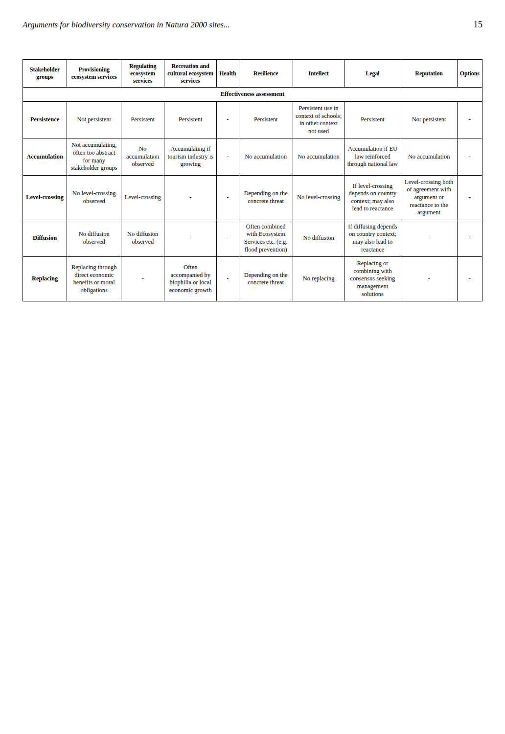Arguments for biodiversity conservation in Natura 2000 sites...
15
| Stakeholder groups | Provisioning ecosystem services | Regulating ecosystem services | Recreation and cultural ecosystem services | Health | Resilience | Intellect | Legal | Reputation | Options |
| --- | --- | --- | --- | --- | --- | --- | --- | --- | --- |
| Effectiveness assessment |
| Persistence | Not persistent | Persistent | Persistent | - | Persistent | Persistent use in context of schools; in other context not used | Persistent | Not persistent | - |
| Accumulation | Not accumulating, often too abstract for many stakeholder groups | No accumulation observed | Accumulating if tourism industry is growing | - | No accumulation | No accumulation | Accumulation if EU law reinforced through national law | No accumulation | - |
| Level-crossing | No level-crossing observed | Level-crossing | - | - | Depending on the concrete threat | No level-crossing | If level-crossing depends on country context; may also lead to reactance | Level-crossing both of agreement with argument or reactance to the argument | - |
| Diffusion | No diffusion observed | No diffusion observed | - | - | Often combined with Ecosystem Services etc. (e.g. flood prevention) | No diffusion | If diffusing depends on country context; may also lead to reactance | - | - |
| Replacing | Replacing through direct economic benefits or moral obligations | - | Often accompanied by biophilia or local economic growth | - | Depending on the concrete threat | No replacing | Replacing or combining with consensus seeking management solutions | - | - |